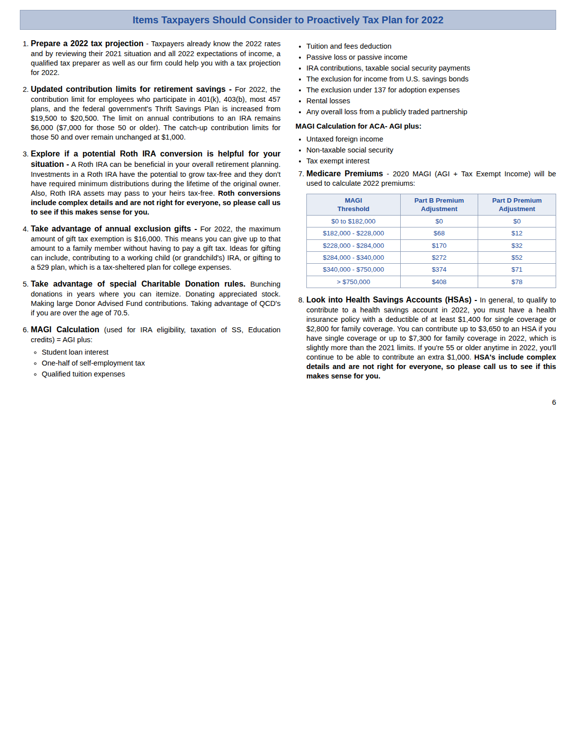Items Taxpayers Should Consider to Proactively Tax Plan for 2022
Prepare a 2022 tax projection - Taxpayers already know the 2022 rates and by reviewing their 2021 situation and all 2022 expectations of income, a qualified tax preparer as well as our firm could help you with a tax projection for 2022.
Updated contribution limits for retirement savings - For 2022, the contribution limit for employees who participate in 401(k), 403(b), most 457 plans, and the federal government's Thrift Savings Plan is increased from $19,500 to $20,500. The limit on annual contributions to an IRA remains $6,000 ($7,000 for those 50 or older). The catch-up contribution limits for those 50 and over remain unchanged at $1,000.
Explore if a potential Roth IRA conversion is helpful for your situation - A Roth IRA can be beneficial in your overall retirement planning. Investments in a Roth IRA have the potential to grow tax-free and they don't have required minimum distributions during the lifetime of the original owner. Also, Roth IRA assets may pass to your heirs tax-free. Roth conversions include complex details and are not right for everyone, so please call us to see if this makes sense for you.
Take advantage of annual exclusion gifts - For 2022, the maximum amount of gift tax exemption is $16,000. This means you can give up to that amount to a family member without having to pay a gift tax. Ideas for gifting can include, contributing to a working child (or grandchild's) IRA, or gifting to a 529 plan, which is a tax-sheltered plan for college expenses.
Take advantage of special Charitable Donation rules. Bunching donations in years where you can itemize. Donating appreciated stock. Making large Donor Advised Fund contributions. Taking advantage of QCD's if you are over the age of 70.5.
MAGI Calculation (used for IRA eligibility, taxation of SS, Education credits) = AGI plus:
Student loan interest
One-half of self-employment tax
Qualified tuition expenses
Tuition and fees deduction
Passive loss or passive income
IRA contributions, taxable social security payments
The exclusion for income from U.S. savings bonds
The exclusion under 137 for adoption expenses
Rental losses
Any overall loss from a publicly traded partnership
MAGI Calculation for ACA- AGI plus:
Untaxed foreign income
Non-taxable social security
Tax exempt interest
Medicare Premiums - 2020 MAGI (AGI + Tax Exempt Income) will be used to calculate 2022 premiums:
| MAGI Threshold | Part B Premium Adjustment | Part D Premium Adjustment |
| --- | --- | --- |
| $0 to $182,000 | $0 | $0 |
| $182,000 - $228,000 | $68 | $12 |
| $228,000 - $284,000 | $170 | $32 |
| $284,000 - $340,000 | $272 | $52 |
| $340,000 - $750,000 | $374 | $71 |
| > $750,000 | $408 | $78 |
Look into Health Savings Accounts (HSAs) - In general, to qualify to contribute to a health savings account in 2022, you must have a health insurance policy with a deductible of at least $1,400 for single coverage or $2,800 for family coverage. You can contribute up to $3,650 to an HSA if you have single coverage or up to $7,300 for family coverage in 2022, which is slightly more than the 2021 limits. If you're 55 or older anytime in 2022, you'll continue to be able to contribute an extra $1,000. HSA's include complex details and are not right for everyone, so please call us to see if this makes sense for you.
6